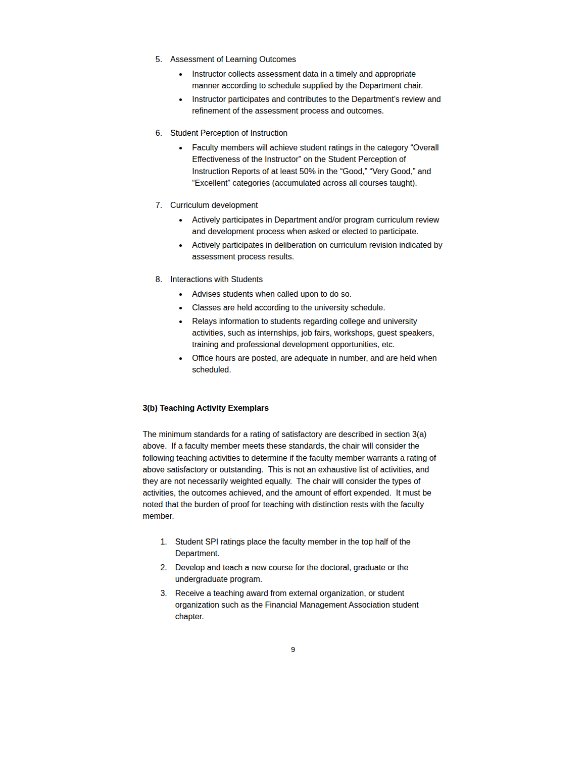Assessment of Learning Outcomes
Instructor collects assessment data in a timely and appropriate manner according to schedule supplied by the Department chair.
Instructor participates and contributes to the Department’s review and refinement of the assessment process and outcomes.
Student Perception of Instruction
Faculty members will achieve student ratings in the category “Overall Effectiveness of the Instructor” on the Student Perception of Instruction Reports of at least 50% in the “Good,” “Very Good,” and “Excellent” categories (accumulated across all courses taught).
Curriculum development
Actively participates in Department and/or program curriculum review and development process when asked or elected to participate.
Actively participates in deliberation on curriculum revision indicated by assessment process results.
Interactions with Students
Advises students when called upon to do so.
Classes are held according to the university schedule.
Relays information to students regarding college and university activities, such as internships, job fairs, workshops, guest speakers, training and professional development opportunities, etc.
Office hours are posted, are adequate in number, and are held when scheduled.
3(b) Teaching Activity Exemplars
The minimum standards for a rating of satisfactory are described in section 3(a) above. If a faculty member meets these standards, the chair will consider the following teaching activities to determine if the faculty member warrants a rating of above satisfactory or outstanding. This is not an exhaustive list of activities, and they are not necessarily weighted equally. The chair will consider the types of activities, the outcomes achieved, and the amount of effort expended. It must be noted that the burden of proof for teaching with distinction rests with the faculty member.
Student SPI ratings place the faculty member in the top half of the Department.
Develop and teach a new course for the doctoral, graduate or the undergraduate program.
Receive a teaching award from external organization, or student organization such as the Financial Management Association student chapter.
9